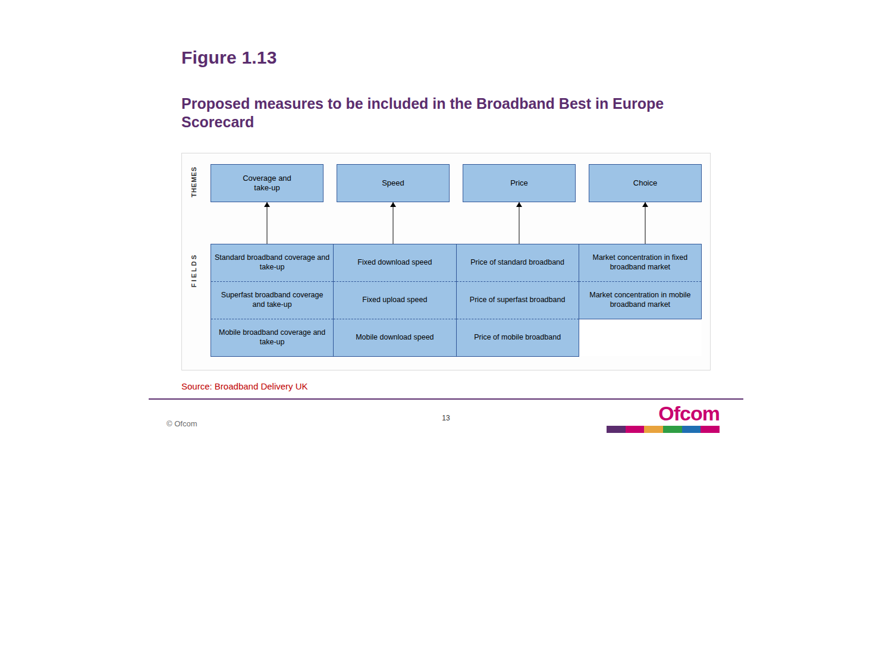Figure 1.13
Proposed measures to be included in the Broadband Best in Europe Scorecard
THEMES
FIELDS
Coverage and
take-up
Speed
Price
Choice
| Standard broadband coverage and take-up | Fixed download speed | Price of standard broadband | Market concentration in fixed broadband market |
| Superfast broadband coverage and take-up | Fixed upload speed | Price of superfast broadband | Market concentration in mobile broadband market |
| Mobile broadband coverage and take-up | Mobile download speed | Price of mobile broadband | |
Source: Broadband Delivery UK
13
© Ofcom
Ofcom